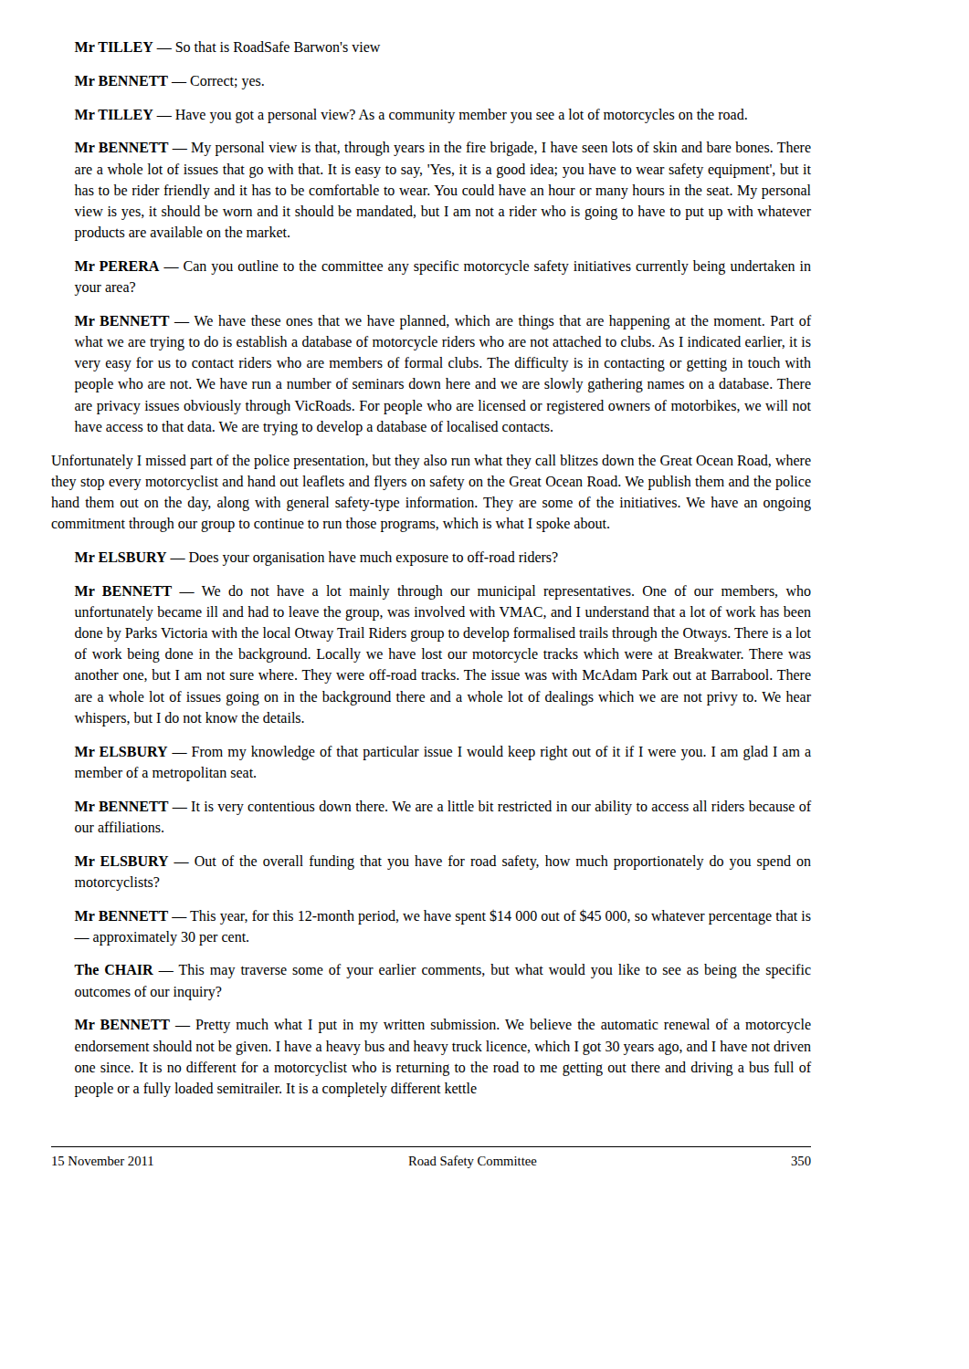Mr TILLEY — So that is RoadSafe Barwon's view
Mr BENNETT — Correct; yes.
Mr TILLEY — Have you got a personal view? As a community member you see a lot of motorcycles on the road.
Mr BENNETT — My personal view is that, through years in the fire brigade, I have seen lots of skin and bare bones. There are a whole lot of issues that go with that. It is easy to say, 'Yes, it is a good idea; you have to wear safety equipment', but it has to be rider friendly and it has to be comfortable to wear. You could have an hour or many hours in the seat. My personal view is yes, it should be worn and it should be mandated, but I am not a rider who is going to have to put up with whatever products are available on the market.
Mr PERERA — Can you outline to the committee any specific motorcycle safety initiatives currently being undertaken in your area?
Mr BENNETT — We have these ones that we have planned, which are things that are happening at the moment. Part of what we are trying to do is establish a database of motorcycle riders who are not attached to clubs. As I indicated earlier, it is very easy for us to contact riders who are members of formal clubs. The difficulty is in contacting or getting in touch with people who are not. We have run a number of seminars down here and we are slowly gathering names on a database. There are privacy issues obviously through VicRoads. For people who are licensed or registered owners of motorbikes, we will not have access to that data. We are trying to develop a database of localised contacts.
Unfortunately I missed part of the police presentation, but they also run what they call blitzes down the Great Ocean Road, where they stop every motorcyclist and hand out leaflets and flyers on safety on the Great Ocean Road. We publish them and the police hand them out on the day, along with general safety-type information. They are some of the initiatives. We have an ongoing commitment through our group to continue to run those programs, which is what I spoke about.
Mr ELSBURY — Does your organisation have much exposure to off-road riders?
Mr BENNETT — We do not have a lot mainly through our municipal representatives. One of our members, who unfortunately became ill and had to leave the group, was involved with VMAC, and I understand that a lot of work has been done by Parks Victoria with the local Otway Trail Riders group to develop formalised trails through the Otways. There is a lot of work being done in the background. Locally we have lost our motorcycle tracks which were at Breakwater. There was another one, but I am not sure where. They were off-road tracks. The issue was with McAdam Park out at Barrabool. There are a whole lot of issues going on in the background there and a whole lot of dealings which we are not privy to. We hear whispers, but I do not know the details.
Mr ELSBURY — From my knowledge of that particular issue I would keep right out of it if I were you. I am glad I am a member of a metropolitan seat.
Mr BENNETT — It is very contentious down there. We are a little bit restricted in our ability to access all riders because of our affiliations.
Mr ELSBURY — Out of the overall funding that you have for road safety, how much proportionately do you spend on motorcyclists?
Mr BENNETT — This year, for this 12-month period, we have spent $14 000 out of $45 000, so whatever percentage that is — approximately 30 per cent.
The CHAIR — This may traverse some of your earlier comments, but what would you like to see as being the specific outcomes of our inquiry?
Mr BENNETT — Pretty much what I put in my written submission. We believe the automatic renewal of a motorcycle endorsement should not be given. I have a heavy bus and heavy truck licence, which I got 30 years ago, and I have not driven one since. It is no different for a motorcyclist who is returning to the road to me getting out there and driving a bus full of people or a fully loaded semitrailer. It is a completely different kettle
15 November 2011 Road Safety Committee 350